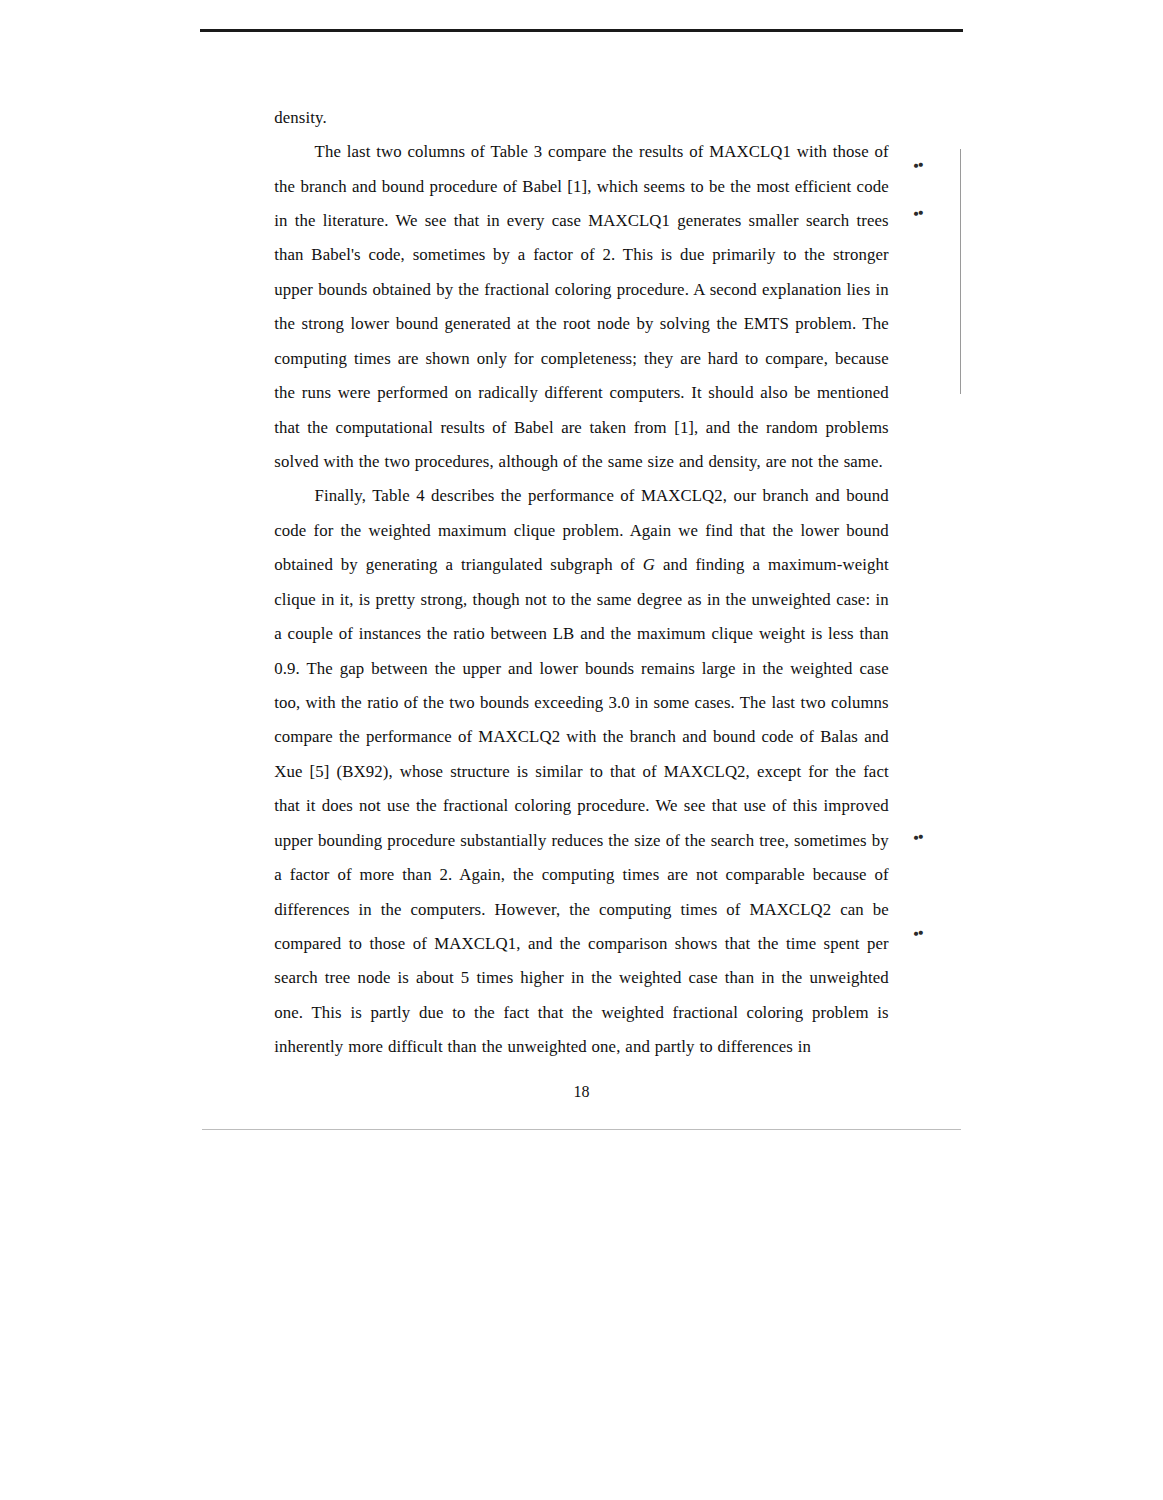•• •• •• ••
density.
The last two columns of Table 3 compare the results of MAXCLQ1 with those of the branch and bound procedure of Babel [1], which seems to be the most efficient code in the literature. We see that in every case MAXCLQ1 generates smaller search trees than Babel's code, sometimes by a factor of 2. This is due primarily to the stronger upper bounds obtained by the fractional coloring procedure. A second explanation lies in the strong lower bound generated at the root node by solving the EMTS problem. The computing times are shown only for completeness; they are hard to compare, because the runs were performed on radically different computers. It should also be mentioned that the computational results of Babel are taken from [1], and the random problems solved with the two procedures, although of the same size and density, are not the same.
Finally, Table 4 describes the performance of MAXCLQ2, our branch and bound code for the weighted maximum clique problem. Again we find that the lower bound obtained by generating a triangulated subgraph of G and finding a maximum-weight clique in it, is pretty strong, though not to the same degree as in the unweighted case: in a couple of instances the ratio between LB and the maximum clique weight is less than 0.9. The gap between the upper and lower bounds remains large in the weighted case too, with the ratio of the two bounds exceeding 3.0 in some cases. The last two columns compare the performance of MAXCLQ2 with the branch and bound code of Balas and Xue [5] (BX92), whose structure is similar to that of MAXCLQ2, except for the fact that it does not use the fractional coloring procedure. We see that use of this improved upper bounding procedure substantially reduces the size of the search tree, sometimes by a factor of more than 2. Again, the computing times are not comparable because of differences in the computers. However, the computing times of MAXCLQ2 can be compared to those of MAXCLQ1, and the comparison shows that the time spent per search tree node is about 5 times higher in the weighted case than in the unweighted one. This is partly due to the fact that the weighted fractional coloring problem is inherently more difficult than the unweighted one, and partly to differences in
18